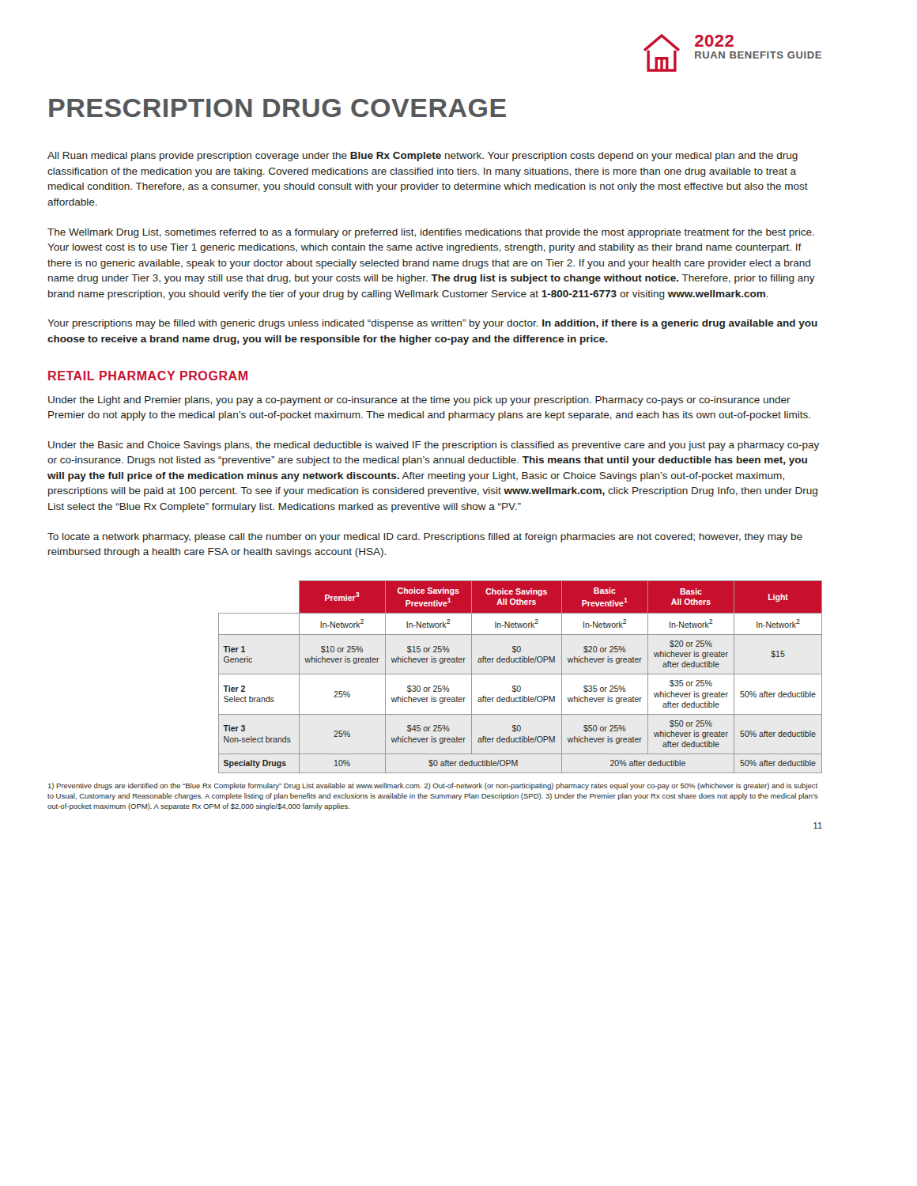2022
RUAN BENEFITS GUIDE
PRESCRIPTION DRUG COVERAGE
All Ruan medical plans provide prescription coverage under the Blue Rx Complete network. Your prescription costs depend on your medical plan and the drug classification of the medication you are taking. Covered medications are classified into tiers. In many situations, there is more than one drug available to treat a medical condition. Therefore, as a consumer, you should consult with your provider to determine which medication is not only the most effective but also the most affordable.
The Wellmark Drug List, sometimes referred to as a formulary or preferred list, identifies medications that provide the most appropriate treatment for the best price. Your lowest cost is to use Tier 1 generic medications, which contain the same active ingredients, strength, purity and stability as their brand name counterpart. If there is no generic available, speak to your doctor about specially selected brand name drugs that are on Tier 2. If you and your health care provider elect a brand name drug under Tier 3, you may still use that drug, but your costs will be higher. The drug list is subject to change without notice. Therefore, prior to filling any brand name prescription, you should verify the tier of your drug by calling Wellmark Customer Service at 1-800-211-6773 or visiting www.wellmark.com.
Your prescriptions may be filled with generic drugs unless indicated “dispense as written” by your doctor. In addition, if there is a generic drug available and you choose to receive a brand name drug, you will be responsible for the higher co-pay and the difference in price.
RETAIL PHARMACY PROGRAM
Under the Light and Premier plans, you pay a co-payment or co-insurance at the time you pick up your prescription. Pharmacy co-pays or co-insurance under Premier do not apply to the medical plan’s out-of-pocket maximum. The medical and pharmacy plans are kept separate, and each has its own out-of-pocket limits.
Under the Basic and Choice Savings plans, the medical deductible is waived IF the prescription is classified as preventive care and you just pay a pharmacy co-pay or co-insurance. Drugs not listed as “preventive” are subject to the medical plan’s annual deductible. This means that until your deductible has been met, you will pay the full price of the medication minus any network discounts. After meeting your Light, Basic or Choice Savings plan’s out-of-pocket maximum, prescriptions will be paid at 100 percent. To see if your medication is considered preventive, visit www.wellmark.com, click Prescription Drug Info, then under Drug List select the “Blue Rx Complete” formulary list. Medications marked as preventive will show a “PV.”
To locate a network pharmacy, please call the number on your medical ID card. Prescriptions filled at foreign pharmacies are not covered; however, they may be reimbursed through a health care FSA or health savings account (HSA).
| | Premier 3 | Choice Savings Preventive 1 | Choice Savings All Others | Basic Preventive 1 | Basic All Others | Light |
| --- | --- | --- | --- | --- | --- | --- |
| | In-Network 2 | In-Network 2 | In-Network 2 | In-Network 2 | In-Network 2 | In-Network 2 |
| Tier 1 Generic | $10 or 25% whichever is greater | $15 or 25% whichever is greater | $0 after deductible/OPM | $20 or 25% whichever is greater | $20 or 25% whichever is greater after deductible | $15 |
| Tier 2 Select brands | 25% | $30 or 25% whichever is greater | $0 after deductible/OPM | $35 or 25% whichever is greater | $35 or 25% whichever is greater after deductible | 50% after deductible |
| Tier 3 Non-select brands | 25% | $45 or 25% whichever is greater | $0 after deductible/OPM | $50 or 25% whichever is greater | $50 or 25% whichever is greater after deductible | 50% after deductible |
| Specialty Drugs | 10% | $0 after deductible/OPM | 20% after deductible | 50% after deductible |
1) Preventive drugs are identified on the “Blue Rx Complete formulary” Drug List available at www.wellmark.com. 2) Out-of-network (or non-participating) pharmacy rates equal your co-pay or 50% (whichever is greater) and is subject to Usual, Customary and Reasonable charges. A complete listing of plan benefits and exclusions is available in the Summary Plan Description (SPD). 3) Under the Premier plan your Rx cost share does not apply to the medical plan’s out-of-pocket maximum (OPM). A separate Rx OPM of $2,000 single/$4,000 family applies.
11